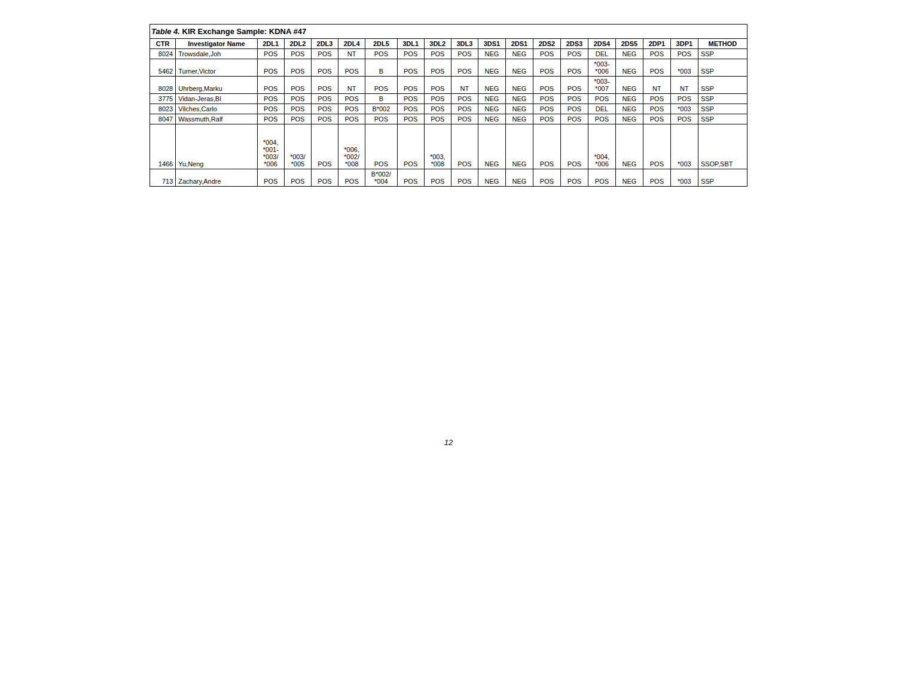Table 4. KIR Exchange Sample: KDNA #47
| CTR | Investigator Name | 2DL1 | 2DL2 | 2DL3 | 2DL4 | 2DL5 | 3DL1 | 3DL2 | 3DL3 | 3DS1 | 2DS1 | 2DS2 | 2DS3 | 2DS4 | 2DS5 | 2DP1 | 3DP1 | METHOD |
| --- | --- | --- | --- | --- | --- | --- | --- | --- | --- | --- | --- | --- | --- | --- | --- | --- | --- | --- |
| 8024 | Trowsdale,Joh | POS | POS | POS | NT | POS | POS | POS | POS | NEG | NEG | POS | POS | DEL | NEG | POS | POS | SSP |
| 5462 | Turner,Victor | POS | POS | POS | POS | B | POS | POS | POS | NEG | NEG | POS | POS | *003- *006 | NEG | POS | *003 | SSP |
| 8028 | Uhrberg,Marku | POS | POS | POS | NT | POS | POS | POS | NT | NEG | NEG | POS | POS | *003- *007 | NEG | NT | NT | SSP |
| 3775 | Vidan-Jeras,Bl | POS | POS | POS | POS | B | POS | POS | POS | NEG | NEG | POS | POS | POS | NEG | POS | POS | SSP |
| 8023 | Vilches,Carlo | POS | POS | POS | POS | B*002 | POS | POS | POS | NEG | NEG | POS | POS | DEL | NEG | POS | *003 | SSP |
| 8047 | Wassmuth,Ralf | POS | POS | POS | POS | POS | POS | POS | POS | NEG | NEG | POS | POS | POS | NEG | POS | POS | SSP |
| 1466 | Yu,Neng | *004, *001- *003/ *006 | *003/ *005 | POS | *006, *002/ *008 | POS | POS | *003, *008 | POS | NEG | NEG | POS | POS | *004, *006 | NEG | POS | *003 | SSOP,SBT |
| 713 | Zachary,Andre | POS | POS | POS | POS | B*002/ *004 | POS | POS | POS | NEG | NEG | POS | POS | POS | NEG | POS | *003 | SSP |
12